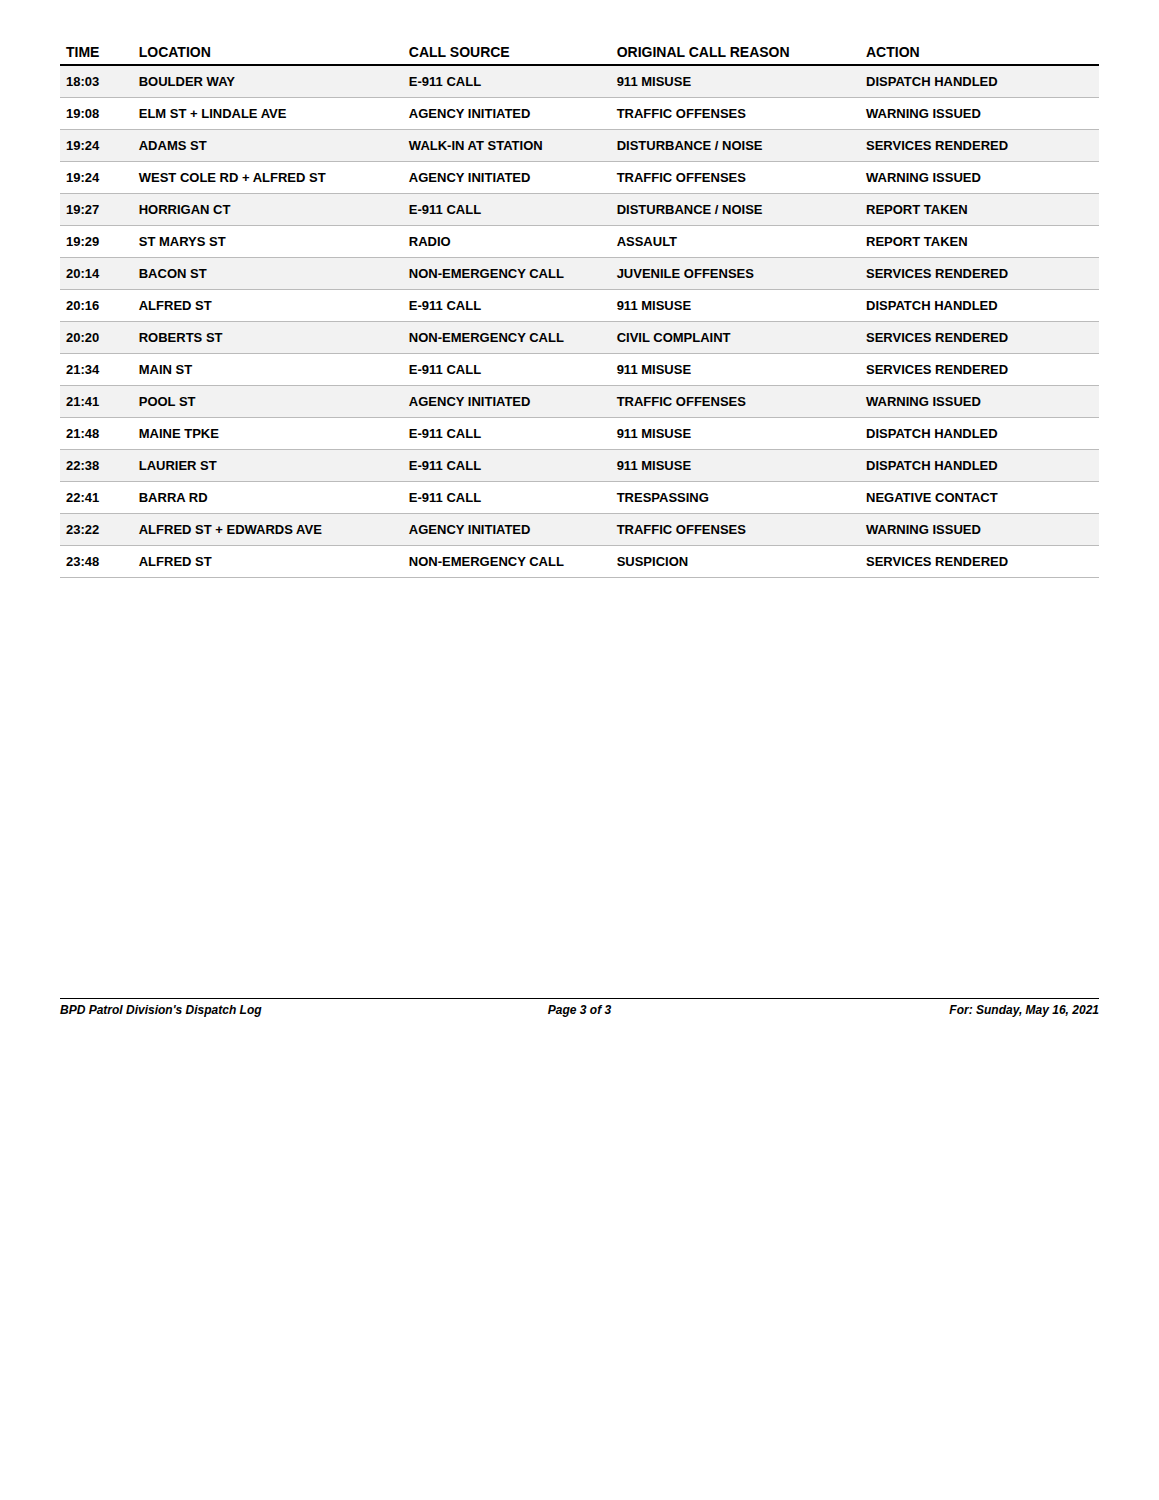| TIME | LOCATION | CALL SOURCE | ORIGINAL CALL REASON | ACTION |
| --- | --- | --- | --- | --- |
| 18:03 | BOULDER WAY | E-911 CALL | 911 MISUSE | DISPATCH HANDLED |
| 19:08 | ELM ST + LINDALE AVE | AGENCY INITIATED | TRAFFIC OFFENSES | WARNING ISSUED |
| 19:24 | ADAMS ST | WALK-IN AT STATION | DISTURBANCE / NOISE | SERVICES RENDERED |
| 19:24 | WEST COLE RD + ALFRED ST | AGENCY INITIATED | TRAFFIC OFFENSES | WARNING ISSUED |
| 19:27 | HORRIGAN CT | E-911 CALL | DISTURBANCE / NOISE | REPORT TAKEN |
| 19:29 | ST MARYS ST | RADIO | ASSAULT | REPORT TAKEN |
| 20:14 | BACON ST | NON-EMERGENCY CALL | JUVENILE OFFENSES | SERVICES RENDERED |
| 20:16 | ALFRED ST | E-911 CALL | 911 MISUSE | DISPATCH HANDLED |
| 20:20 | ROBERTS ST | NON-EMERGENCY CALL | CIVIL COMPLAINT | SERVICES RENDERED |
| 21:34 | MAIN ST | E-911 CALL | 911 MISUSE | SERVICES RENDERED |
| 21:41 | POOL ST | AGENCY INITIATED | TRAFFIC OFFENSES | WARNING ISSUED |
| 21:48 | MAINE TPKE | E-911 CALL | 911 MISUSE | DISPATCH HANDLED |
| 22:38 | LAURIER ST | E-911 CALL | 911 MISUSE | DISPATCH HANDLED |
| 22:41 | BARRA RD | E-911 CALL | TRESPASSING | NEGATIVE CONTACT |
| 23:22 | ALFRED ST + EDWARDS AVE | AGENCY INITIATED | TRAFFIC OFFENSES | WARNING ISSUED |
| 23:48 | ALFRED ST | NON-EMERGENCY CALL | SUSPICION | SERVICES RENDERED |
BPD Patrol Division's Dispatch Log
Page 3 of 3
For: Sunday, May 16, 2021